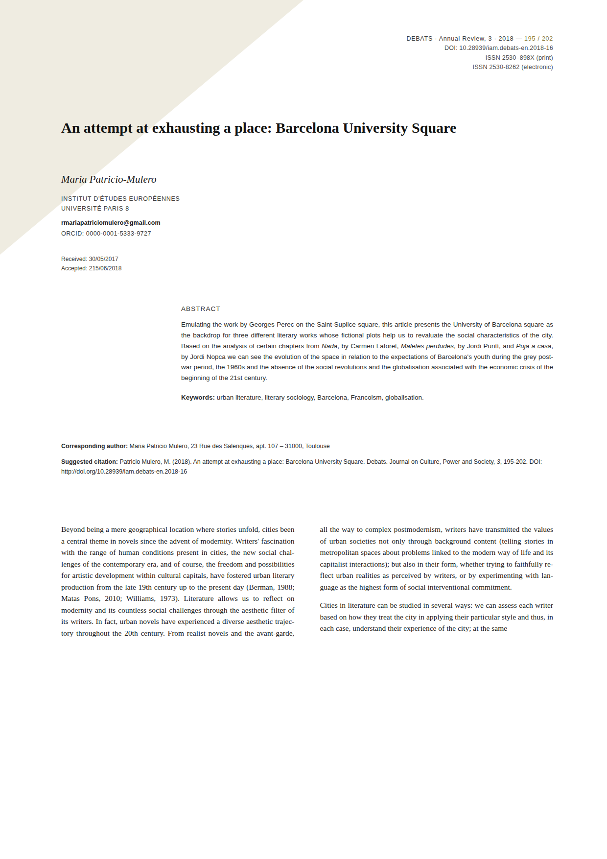DEBATS · Annual Review, 3 · 2018 — 195 / 202
DOI: 10.28939/iam.debats-en.2018-16
ISSN 2530–898X (print)
ISSN 2530-8262 (electronic)
An attempt at exhausting a place: Barcelona University Square
Maria Patricio-Mulero
Institut d'études européennes
Université Paris 8
rmariapatriciomulero@gmail.com
ORCID: 0000-0001-5333-9727
Received: 30/05/2017
Accepted: 215/06/2018
Abstract
Emulating the work by Georges Perec on the Saint-Suplice square, this article presents the University of Barcelona square as the backdrop for three different literary works whose fictional plots help us to revaluate the social characteristics of the city. Based on the analysis of certain chapters from Nada, by Carmen Laforet, Maletes perdudes, by Jordi Puntí, and Puja a casa, by Jordi Nopca we can see the evolution of the space in relation to the expectations of Barcelona's youth during the grey post-war period, the 1960s and the absence of the social revolutions and the globalisation associated with the economic crisis of the beginning of the 21st century.
Keywords: urban literature, literary sociology, Barcelona, Francoism, globalisation.
Corresponding author: Maria Patricio Mulero, 23 Rue des Salenques, apt. 107 – 31000, Toulouse
Suggested citation: Patricio Mulero, M. (2018). An attempt at exhausting a place: Barcelona University Square. Debats. Journal on Culture, Power and Society, 3, 195-202. DOI: http://doi.org/10.28939/iam.debats-en.2018-16
Beyond being a mere geographical location where stories unfold, cities been a central theme in novels since the advent of modernity. Writers' fascination with the range of human conditions present in cities, the new social challenges of the contemporary era, and of course, the freedom and possibilities for artistic development within cultural capitals, have fostered urban literary production from the late 19th century up to the present day (Berman, 1988; Matas Pons, 2010; Williams, 1973). Literature allows us to reflect on modernity and its countless social challenges through the aesthetic filter of its writers. In fact, urban novels have experienced a diverse aesthetic trajectory throughout the 20th century. From realist novels and the avant-garde, all the way to complex postmodernism, writers have transmitted the values of urban societies not only through background content (telling stories in metropolitan spaces about problems linked to the modern way of life and its capitalist interactions); but also in their form, whether trying to faithfully reflect urban realities as perceived by writers, or by experimenting with language as the highest form of social interventional commitment.
Cities in literature can be studied in several ways: we can assess each writer based on how they treat the city in applying their particular style and thus, in each case, understand their experience of the city; at the same